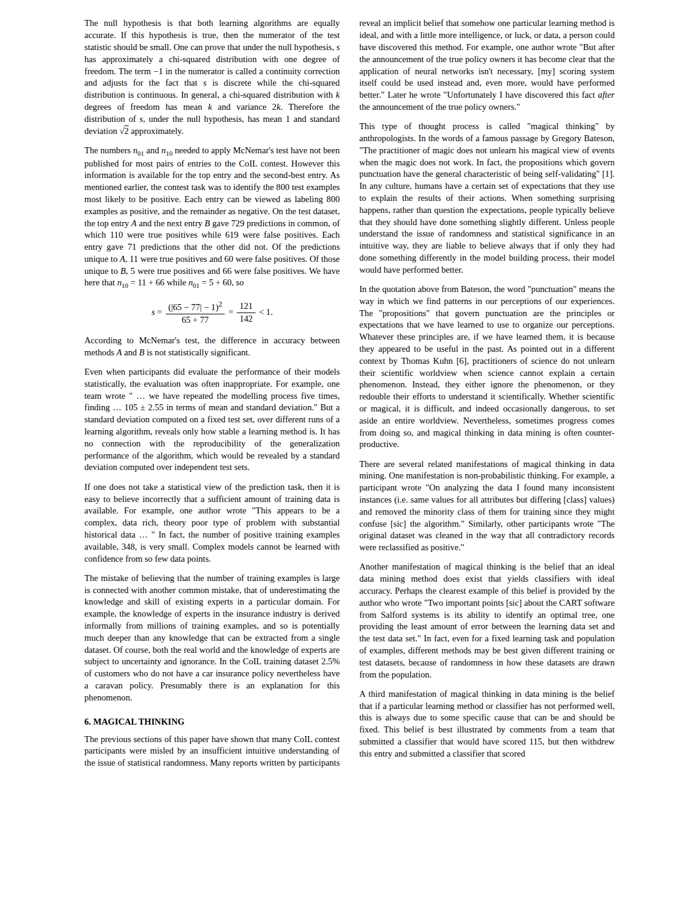The null hypothesis is that both learning algorithms are equally accurate. If this hypothesis is true, then the numerator of the test statistic should be small. One can prove that under the null hypothesis, s has approximately a chi-squared distribution with one degree of freedom. The term −1 in the numerator is called a continuity correction and adjusts for the fact that s is discrete while the chi-squared distribution is continuous. In general, a chi-squared distribution with k degrees of freedom has mean k and variance 2k. Therefore the distribution of s, under the null hypothesis, has mean 1 and standard deviation √2 approximately.
The numbers n01 and n10 needed to apply McNemar's test have not been published for most pairs of entries to the CoIL contest. However this information is available for the top entry and the second-best entry. As mentioned earlier, the contest task was to identify the 800 test examples most likely to be positive. Each entry can be viewed as labeling 800 examples as positive, and the remainder as negative. On the test dataset, the top entry A and the next entry B gave 729 predictions in common, of which 110 were true positives while 619 were false positives. Each entry gave 71 predictions that the other did not. Of the predictions unique to A, 11 were true positives and 60 were false positives. Of those unique to B, 5 were true positives and 66 were false positives. We have here that n10 = 11 + 66 while n01 = 5 + 60, so
s = (|65 − 77| − 1)265 + 77 = 121142 < 1.
According to McNemar's test, the difference in accuracy between methods A and B is not statistically significant.
Even when participants did evaluate the performance of their models statistically, the evaluation was often inappropriate. For example, one team wrote " … we have repeated the modelling process five times, finding … 105 ± 2.55 in terms of mean and standard deviation." But a standard deviation computed on a fixed test set, over different runs of a learning algorithm, reveals only how stable a learning method is. It has no connection with the reproducibility of the generalization performance of the algorithm, which would be revealed by a standard deviation computed over independent test sets.
If one does not take a statistical view of the prediction task, then it is easy to believe incorrectly that a sufficient amount of training data is available. For example, one author wrote "This appears to be a complex, data rich, theory poor type of problem with substantial historical data … " In fact, the number of positive training examples available, 348, is very small. Complex models cannot be learned with confidence from so few data points.
The mistake of believing that the number of training examples is large is connected with another common mistake, that of underestimating the knowledge and skill of existing experts in a particular domain. For example, the knowledge of experts in the insurance industry is derived informally from millions of training examples, and so is potentially much deeper than any knowledge that can be extracted from a single dataset. Of course, both the real world and the knowledge of experts are subject to uncertainty and ignorance. In the CoIL training dataset 2.5% of customers who do not have a car insurance policy nevertheless have a caravan policy. Presumably there is an explanation for this phenomenon.
6. MAGICAL THINKING
The previous sections of this paper have shown that many CoIL contest participants were misled by an insufficient intuitive understanding of the issue of statistical randomness. Many reports written by participants reveal an implicit belief that somehow one particular learning method is ideal, and with a little more intelligence, or luck, or data, a person could have discovered this method. For example, one author wrote "But after the announcement of the true policy owners it has become clear that the application of neural networks isn't necessary, [my] scoring system itself could be used instead and, even more, would have performed better." Later he wrote "Unfortunately I have discovered this fact after the announcement of the true policy owners."
This type of thought process is called "magical thinking" by anthropologists. In the words of a famous passage by Gregory Bateson, "The practitioner of magic does not unlearn his magical view of events when the magic does not work. In fact, the propositions which govern punctuation have the general characteristic of being self-validating" [1]. In any culture, humans have a certain set of expectations that they use to explain the results of their actions. When something surprising happens, rather than question the expectations, people typically believe that they should have done something slightly different. Unless people understand the issue of randomness and statistical significance in an intuitive way, they are liable to believe always that if only they had done something differently in the model building process, their model would have performed better.
In the quotation above from Bateson, the word "punctuation" means the way in which we find patterns in our perceptions of our experiences. The "propositions" that govern punctuation are the principles or expectations that we have learned to use to organize our perceptions. Whatever these principles are, if we have learned them, it is because they appeared to be useful in the past. As pointed out in a different context by Thomas Kuhn [6], practitioners of science do not unlearn their scientific worldview when science cannot explain a certain phenomenon. Instead, they either ignore the phenomenon, or they redouble their efforts to understand it scientifically. Whether scientific or magical, it is difficult, and indeed occasionally dangerous, to set aside an entire worldview. Nevertheless, sometimes progress comes from doing so, and magical thinking in data mining is often counter-productive.
There are several related manifestations of magical thinking in data mining. One manifestation is non-probabilistic thinking. For example, a participant wrote "On analyzing the data I found many inconsistent instances (i.e. same values for all attributes but differing [class] values) and removed the minority class of them for training since they might confuse [sic] the algorithm." Similarly, other participants wrote "The original dataset was cleaned in the way that all contradictory records were reclassified as positive."
Another manifestation of magical thinking is the belief that an ideal data mining method does exist that yields classifiers with ideal accuracy. Perhaps the clearest example of this belief is provided by the author who wrote "Two important points [sic] about the CART software from Salford systems is its ability to identify an optimal tree, one providing the least amount of error between the learning data set and the test data set." In fact, even for a fixed learning task and population of examples, different methods may be best given different training or test datasets, because of randomness in how these datasets are drawn from the population.
A third manifestation of magical thinking in data mining is the belief that if a particular learning method or classifier has not performed well, this is always due to some specific cause that can be and should be fixed. This belief is best illustrated by comments from a team that submitted a classifier that would have scored 115, but then withdrew this entry and submitted a classifier that scored